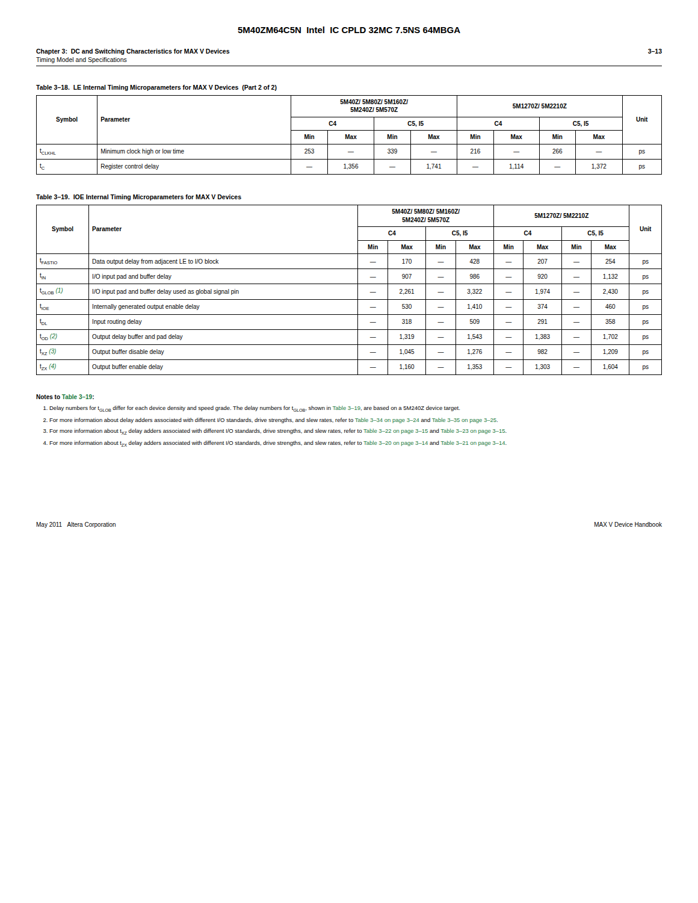5M40ZM64C5N Intel IC CPLD 32MC 7.5NS 64MBGA
Chapter 3: DC and Switching Characteristics for MAX V Devices
Timing Model and Specifications
3–13
Table 3–18. LE Internal Timing Microparameters for MAX V Devices (Part 2 of 2)
| Symbol | Parameter | 5M40Z/ 5M80Z/ 5M160Z/ 5M240Z/ 5M570Z | 5M1270Z/ 5M2210Z | Unit |
| --- | --- | --- | --- | --- |
| C4 | C5, I5 | C4 | C5, I5 |
| Min | Max | Min | Max | Min | Max | Min | Max |
| t CLKHL | Minimum clock high or low time | 253 | — | 339 | — | 216 | — | 266 | — | ps |
| t C | Register control delay | — | 1,356 | — | 1,741 | — | 1,114 | — | 1,372 | ps |
Table 3–19. IOE Internal Timing Microparameters for MAX V Devices
| Symbol | Parameter | 5M40Z/ 5M80Z/ 5M160Z/ 5M240Z/ 5M570Z | 5M1270Z/ 5M2210Z | Unit |
| --- | --- | --- | --- | --- |
| C4 | C5, I5 | C4 | C5, I5 |
| Min | Max | Min | Max | Min | Max | Min | Max |
| t FASTIO | Data output delay from adjacent LE to I/O block | — | 170 | — | 428 | — | 207 | — | 254 | ps |
| t IN | I/O input pad and buffer delay | — | 907 | — | 986 | — | 920 | — | 1,132 | ps |
| t GLOB (1) | I/O input pad and buffer delay used as global signal pin | — | 2,261 | — | 3,322 | — | 1,974 | — | 2,430 | ps |
| t IOE | Internally generated output enable delay | — | 530 | — | 1,410 | — | 374 | — | 460 | ps |
| t DL | Input routing delay | — | 318 | — | 509 | — | 291 | — | 358 | ps |
| t OD (2) | Output delay buffer and pad delay | — | 1,319 | — | 1,543 | — | 1,383 | — | 1,702 | ps |
| t XZ (3) | Output buffer disable delay | — | 1,045 | — | 1,276 | — | 982 | — | 1,209 | ps |
| t ZX (4) | Output buffer enable delay | — | 1,160 | — | 1,353 | — | 1,303 | — | 1,604 | ps |
Notes to Table 3–19:
Delay numbers for tGLOB differ for each device density and speed grade. The delay numbers for tGLOB, shown in Table 3–19, are based on a 5M240Z device target.
For more information about delay adders associated with different I/O standards, drive strengths, and slew rates, refer to Table 3–34 on page 3–24 and Table 3–35 on page 3–25.
For more information about tXZ delay adders associated with different I/O standards, drive strengths, and slew rates, refer to Table 3–22 on page 3–15 and Table 3–23 on page 3–15.
For more information about tZX delay adders associated with different I/O standards, drive strengths, and slew rates, refer to Table 3–20 on page 3–14 and Table 3–21 on page 3–14.
May 2011 Altera Corporation
MAX V Device Handbook